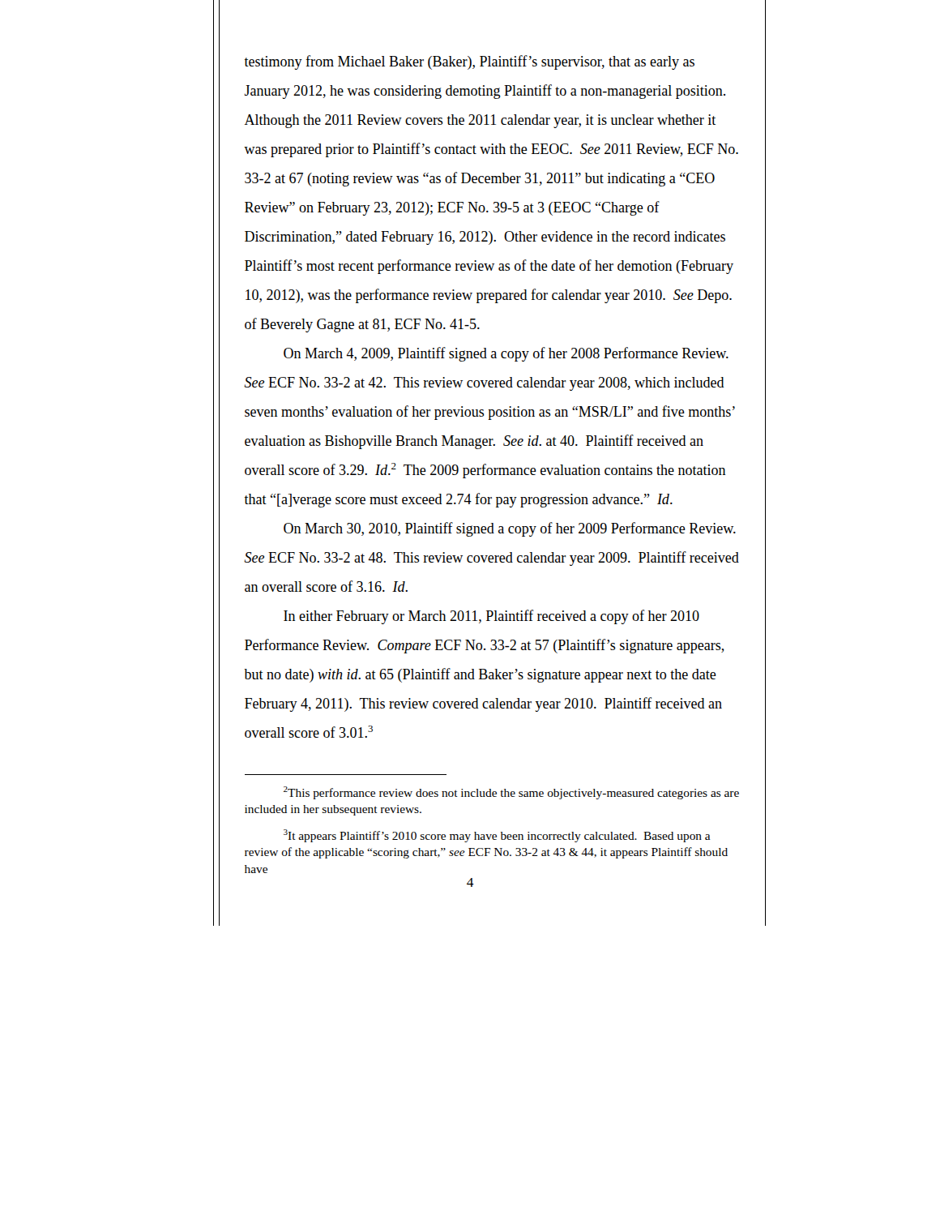testimony from Michael Baker (Baker), Plaintiff’s supervisor, that as early as January 2012, he was considering demoting Plaintiff to a non-managerial position. Although the 2011 Review covers the 2011 calendar year, it is unclear whether it was prepared prior to Plaintiff’s contact with the EEOC. See 2011 Review, ECF No. 33-2 at 67 (noting review was “as of December 31, 2011” but indicating a “CEO Review” on February 23, 2012); ECF No. 39-5 at 3 (EEOC “Charge of Discrimination,” dated February 16, 2012). Other evidence in the record indicates Plaintiff’s most recent performance review as of the date of her demotion (February 10, 2012), was the performance review prepared for calendar year 2010. See Depo. of Beverely Gagne at 81, ECF No. 41-5.
On March 4, 2009, Plaintiff signed a copy of her 2008 Performance Review. See ECF No. 33-2 at 42. This review covered calendar year 2008, which included seven months’ evaluation of her previous position as an “MSR/LI” and five months’ evaluation as Bishopville Branch Manager. See id. at 40. Plaintiff received an overall score of 3.29. Id.2 The 2009 performance evaluation contains the notation that “[a]verage score must exceed 2.74 for pay progression advance.” Id.
On March 30, 2010, Plaintiff signed a copy of her 2009 Performance Review. See ECF No. 33-2 at 48. This review covered calendar year 2009. Plaintiff received an overall score of 3.16. Id.
In either February or March 2011, Plaintiff received a copy of her 2010 Performance Review. Compare ECF No. 33-2 at 57 (Plaintiff’s signature appears, but no date) with id. at 65 (Plaintiff and Baker’s signature appear next to the date February 4, 2011). This review covered calendar year 2010. Plaintiff received an overall score of 3.01.3
2This performance review does not include the same objectively-measured categories as are included in her subsequent reviews.
3It appears Plaintiff’s 2010 score may have been incorrectly calculated. Based upon a review of the applicable “scoring chart,” see ECF No. 33-2 at 43 & 44, it appears Plaintiff should have
4